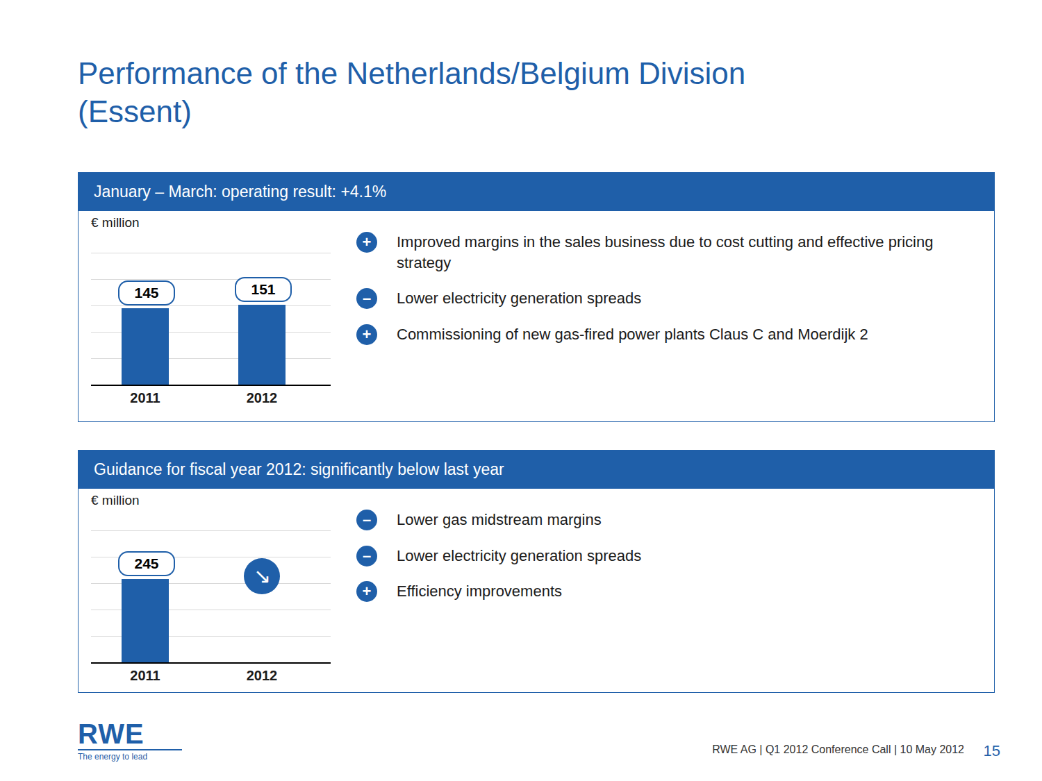Performance of the Netherlands/Belgium Division
(Essent)
January – March: operating result: +4.1%
€ million
145
2011
151
2012
+Improved margins in the sales business due to cost cutting and effective pricing strategy
–Lower electricity generation spreads
+Commissioning of new gas-fired power plants Claus C and Moerdijk 2
Guidance for fiscal year 2012: significantly below last year
€ million
245
2011
↘
2012
–Lower gas midstream margins
–Lower electricity generation spreads
+Efficiency improvements
RWE
The energy to lead
RWE AG | Q1 2012 Conference Call | 10 May 2012
15